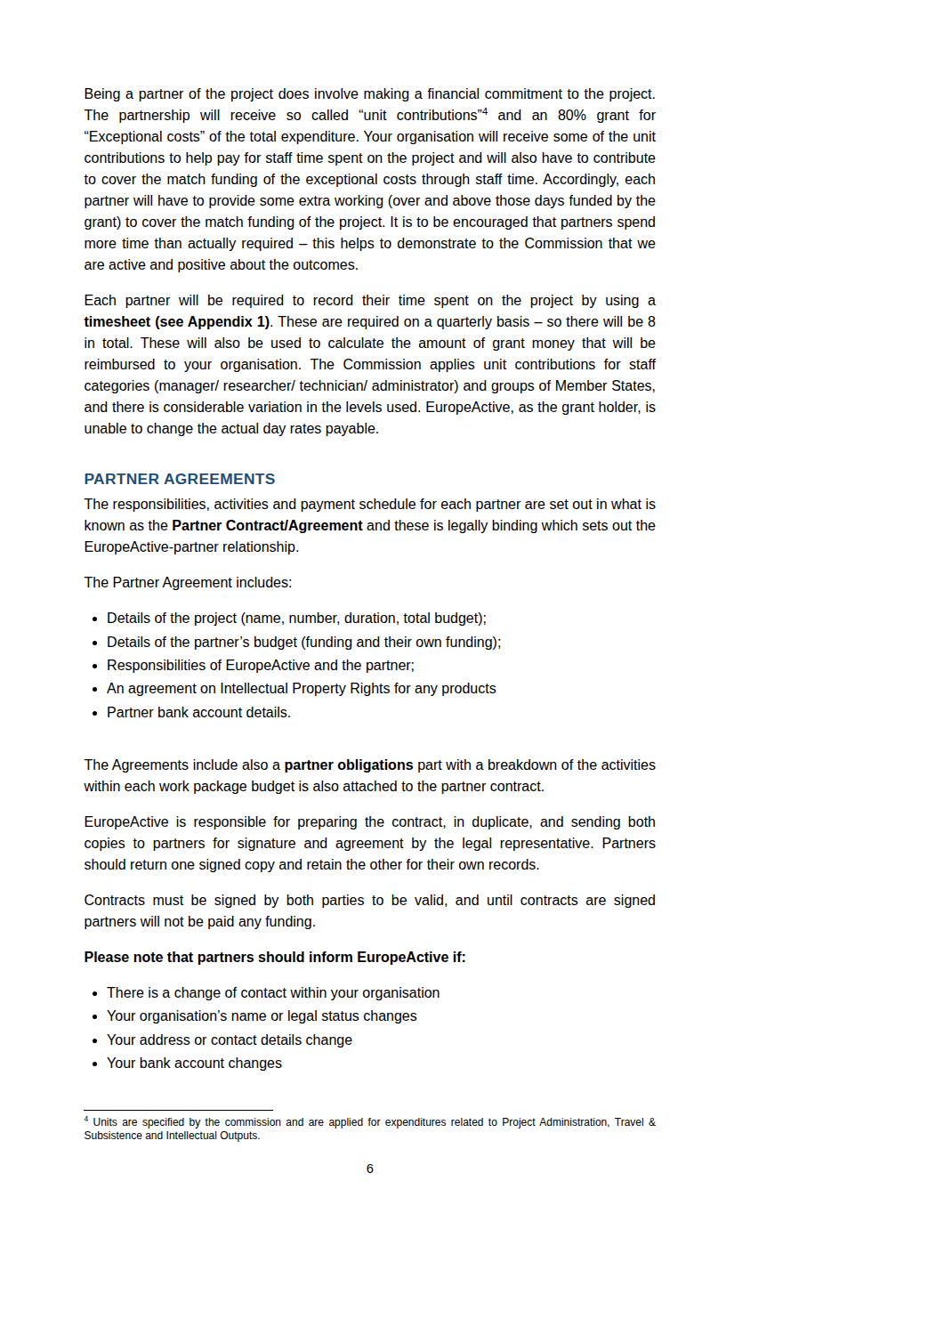Being a partner of the project does involve making a financial commitment to the project. The partnership will receive so called “unit contributions”4 and an 80% grant for “Exceptional costs” of the total expenditure. Your organisation will receive some of the unit contributions to help pay for staff time spent on the project and will also have to contribute to cover the match funding of the exceptional costs through staff time. Accordingly, each partner will have to provide some extra working (over and above those days funded by the grant) to cover the match funding of the project. It is to be encouraged that partners spend more time than actually required – this helps to demonstrate to the Commission that we are active and positive about the outcomes.
Each partner will be required to record their time spent on the project by using a timesheet (see Appendix 1). These are required on a quarterly basis – so there will be 8 in total. These will also be used to calculate the amount of grant money that will be reimbursed to your organisation. The Commission applies unit contributions for staff categories (manager/ researcher/ technician/ administrator) and groups of Member States, and there is considerable variation in the levels used. EuropeActive, as the grant holder, is unable to change the actual day rates payable.
Partner Agreements
The responsibilities, activities and payment schedule for each partner are set out in what is known as the Partner Contract/Agreement and these is legally binding which sets out the EuropeActive-partner relationship.
The Partner Agreement includes:
Details of the project (name, number, duration, total budget);
Details of the partner’s budget (funding and their own funding);
Responsibilities of EuropeActive and the partner;
An agreement on Intellectual Property Rights for any products
Partner bank account details.
The Agreements include also a partner obligations part with a breakdown of the activities within each work package budget is also attached to the partner contract.
EuropeActive is responsible for preparing the contract, in duplicate, and sending both copies to partners for signature and agreement by the legal representative. Partners should return one signed copy and retain the other for their own records.
Contracts must be signed by both parties to be valid, and until contracts are signed partners will not be paid any funding.
Please note that partners should inform EuropeActive if:
There is a change of contact within your organisation
Your organisation’s name or legal status changes
Your address or contact details change
Your bank account changes
4 Units are specified by the commission and are applied for expenditures related to Project Administration, Travel & Subsistence and Intellectual Outputs.
6